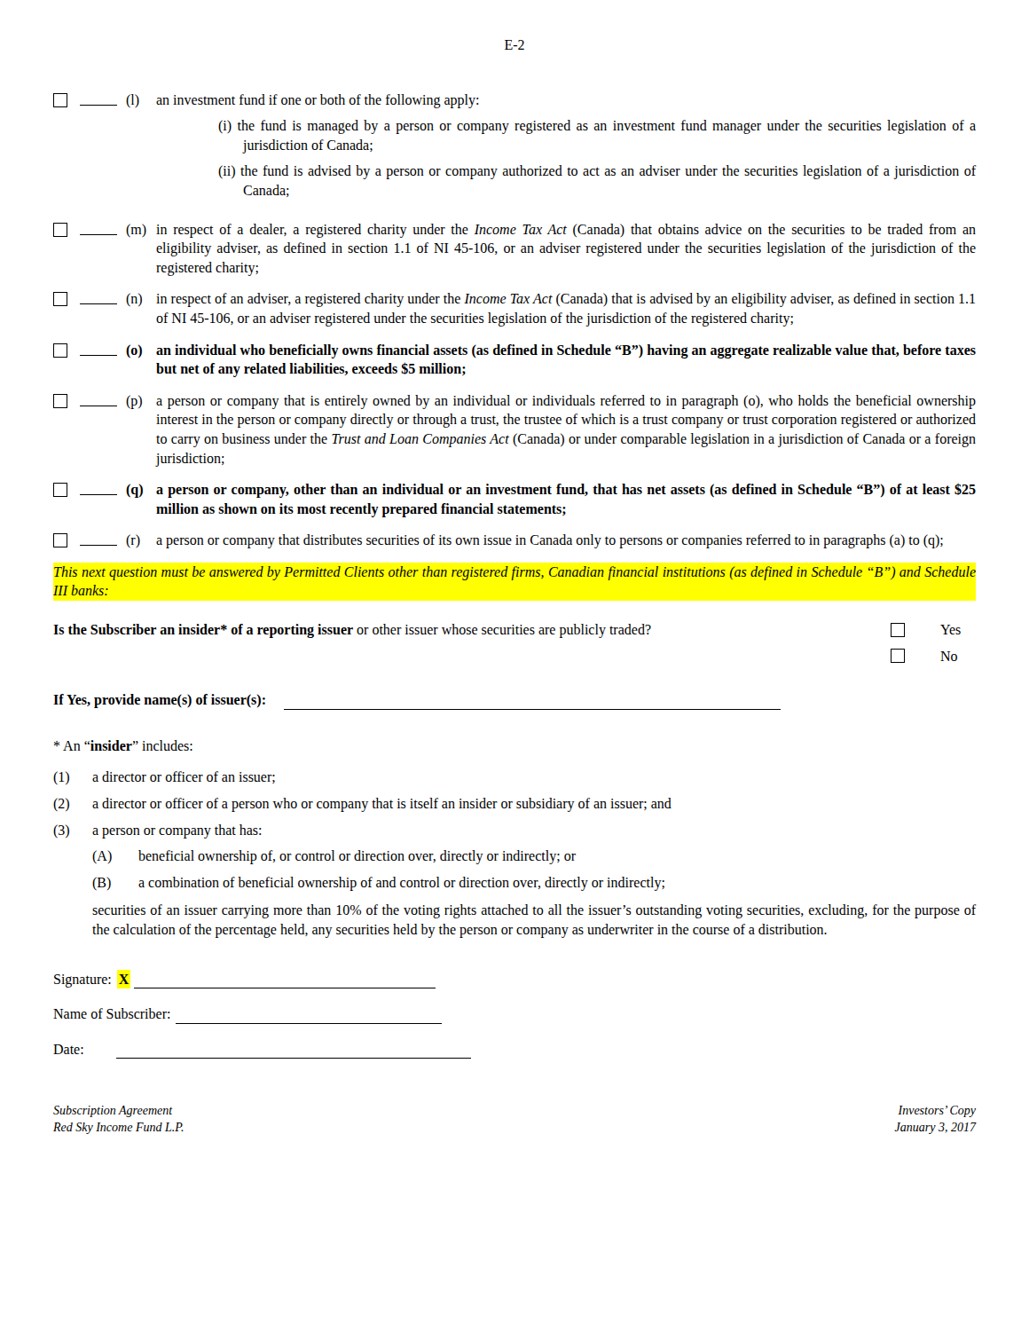E-2
(l)
an investment fund if one or both of the following apply:
(i) the fund is managed by a person or company registered as an investment fund manager under the securities legislation of a jurisdiction of Canada;
(ii) the fund is advised by a person or company authorized to act as an adviser under the securities legislation of a jurisdiction of Canada;
(m)
in respect of a dealer, a registered charity under the Income Tax Act (Canada) that obtains advice on the securities to be traded from an eligibility adviser, as defined in section 1.1 of NI 45-106, or an adviser registered under the securities legislation of the jurisdiction of the registered charity;
(n)
in respect of an adviser, a registered charity under the Income Tax Act (Canada) that is advised by an eligibility adviser, as defined in section 1.1 of NI 45-106, or an adviser registered under the securities legislation of the jurisdiction of the registered charity;
(o)
an individual who beneficially owns financial assets (as defined in Schedule “B”) having an aggregate realizable value that, before taxes but net of any related liabilities, exceeds $5 million;
(p)
a person or company that is entirely owned by an individual or individuals referred to in paragraph (o), who holds the beneficial ownership interest in the person or company directly or through a trust, the trustee of which is a trust company or trust corporation registered or authorized to carry on business under the Trust and Loan Companies Act (Canada) or under comparable legislation in a jurisdiction of Canada or a foreign jurisdiction;
(q)
a person or company, other than an individual or an investment fund, that has net assets (as defined in Schedule “B”) of at least $25 million as shown on its most recently prepared financial statements;
(r)
a person or company that distributes securities of its own issue in Canada only to persons or companies referred to in paragraphs (a) to (q);
This next question must be answered by Permitted Clients other than registered firms, Canadian financial institutions (as defined in Schedule “B”) and Schedule III banks:
Is the Subscriber an insider* of a reporting issuer or other issuer whose securities are publicly traded?
Yes
No
If Yes, provide name(s) of issuer(s):
* An “insider” includes:
(1)
a director or officer of an issuer;
(2)
a director or officer of a person who or company that is itself an insider or subsidiary of an issuer; and
(3)
a person or company that has:
(A)
beneficial ownership of, or control or direction over, directly or indirectly; or
(B)
a combination of beneficial ownership of and control or direction over, directly or indirectly;
securities of an issuer carrying more than 10% of the voting rights attached to all the issuer’s outstanding voting securities, excluding, for the purpose of the calculation of the percentage held, any securities held by the person or company as underwriter in the course of a distribution.
Signature:
X
Name of Subscriber:
Date:
Subscription Agreement
Red Sky Income Fund L.P.
Investors’ Copy
January 3, 2017